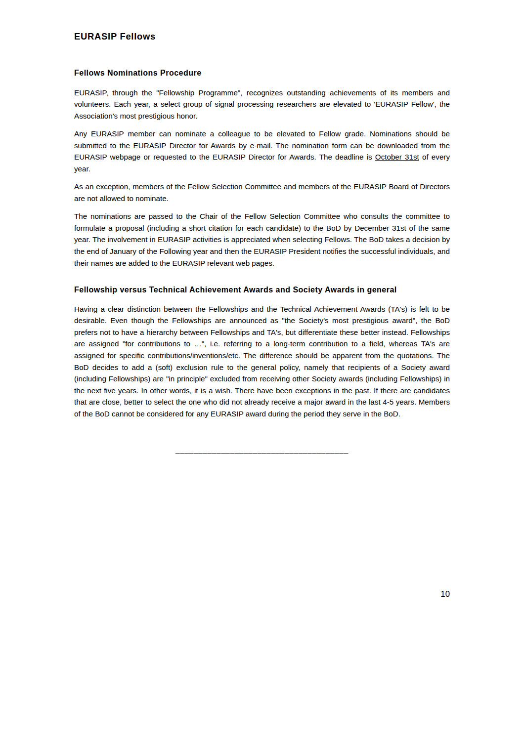EURASIP Fellows
Fellows Nominations Procedure
EURASIP, through the "Fellowship Programme", recognizes outstanding achievements of its members and volunteers. Each year, a select group of signal processing researchers are elevated to 'EURASIP Fellow', the Association's most prestigious honor.
Any EURASIP member can nominate a colleague to be elevated to Fellow grade. Nominations should be submitted to the EURASIP Director for Awards by e-mail. The nomination form can be downloaded from the EURASIP webpage or requested to the EURASIP Director for Awards. The deadline is October 31st of every year.
As an exception, members of the Fellow Selection Committee and members of the EURASIP Board of Directors are not allowed to nominate.
The nominations are passed to the Chair of the Fellow Selection Committee who consults the committee to formulate a proposal (including a short citation for each candidate) to the BoD by December 31st of the same year. The involvement in EURASIP activities is appreciated when selecting Fellows. The BoD takes a decision by the end of January of the Following year and then the EURASIP President notifies the successful individuals, and their names are added to the EURASIP relevant web pages.
Fellowship versus Technical Achievement Awards and Society Awards in general
Having a clear distinction between the Fellowships and the Technical Achievement Awards (TA's) is felt to be desirable. Even though the Fellowships are announced as "the Society's most prestigious award", the BoD prefers not to have a hierarchy between Fellowships and TA's, but differentiate these better instead. Fellowships are assigned "for contributions to …", i.e. referring to a long-term contribution to a field, whereas TA's are assigned for specific contributions/inventions/etc. The difference should be apparent from the quotations. The BoD decides to add a (soft) exclusion rule to the general policy, namely that recipients of a Society award (including Fellowships) are "in principle" excluded from receiving other Society awards (including Fellowships) in the next five years. In other words, it is a wish. There have been exceptions in the past. If there are candidates that are close, better to select the one who did not already receive a major award in the last 4-5 years. Members of the BoD cannot be considered for any EURASIP award during the period they serve in the BoD.
______________________________________
10